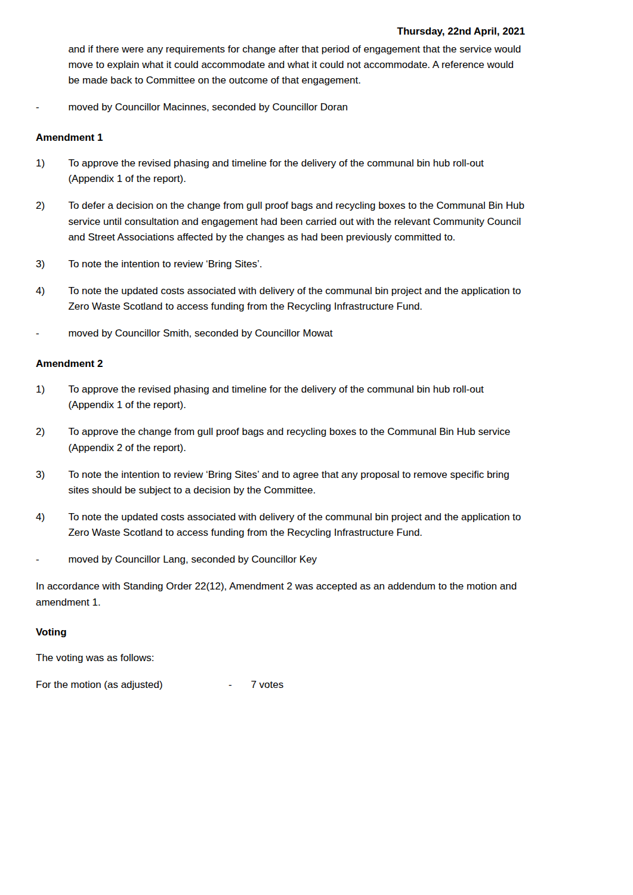Thursday, 22nd April, 2021
and if there were any requirements for change after that period of engagement that the service would move to explain what it could accommodate and what it could not accommodate. A reference would be made back to Committee on the outcome of that engagement.
- moved by Councillor Macinnes, seconded by Councillor Doran
Amendment 1
1) To approve the revised phasing and timeline for the delivery of the communal bin hub roll-out (Appendix 1 of the report).
2) To defer a decision on the change from gull proof bags and recycling boxes to the Communal Bin Hub service until consultation and engagement had been carried out with the relevant Community Council and Street Associations affected by the changes as had been previously committed to.
3) To note the intention to review ‘Bring Sites’.
4) To note the updated costs associated with delivery of the communal bin project and the application to Zero Waste Scotland to access funding from the Recycling Infrastructure Fund.
- moved by Councillor Smith, seconded by Councillor Mowat
Amendment 2
1) To approve the revised phasing and timeline for the delivery of the communal bin hub roll-out (Appendix 1 of the report).
2) To approve the change from gull proof bags and recycling boxes to the Communal Bin Hub service (Appendix 2 of the report).
3) To note the intention to review ‘Bring Sites’ and to agree that any proposal to remove specific bring sites should be subject to a decision by the Committee.
4) To note the updated costs associated with delivery of the communal bin project and the application to Zero Waste Scotland to access funding from the Recycling Infrastructure Fund.
- moved by Councillor Lang, seconded by Councillor Key
In accordance with Standing Order 22(12), Amendment 2 was accepted as an addendum to the motion and amendment 1.
Voting
The voting was as follows:
For the motion (as adjusted) - 7 votes